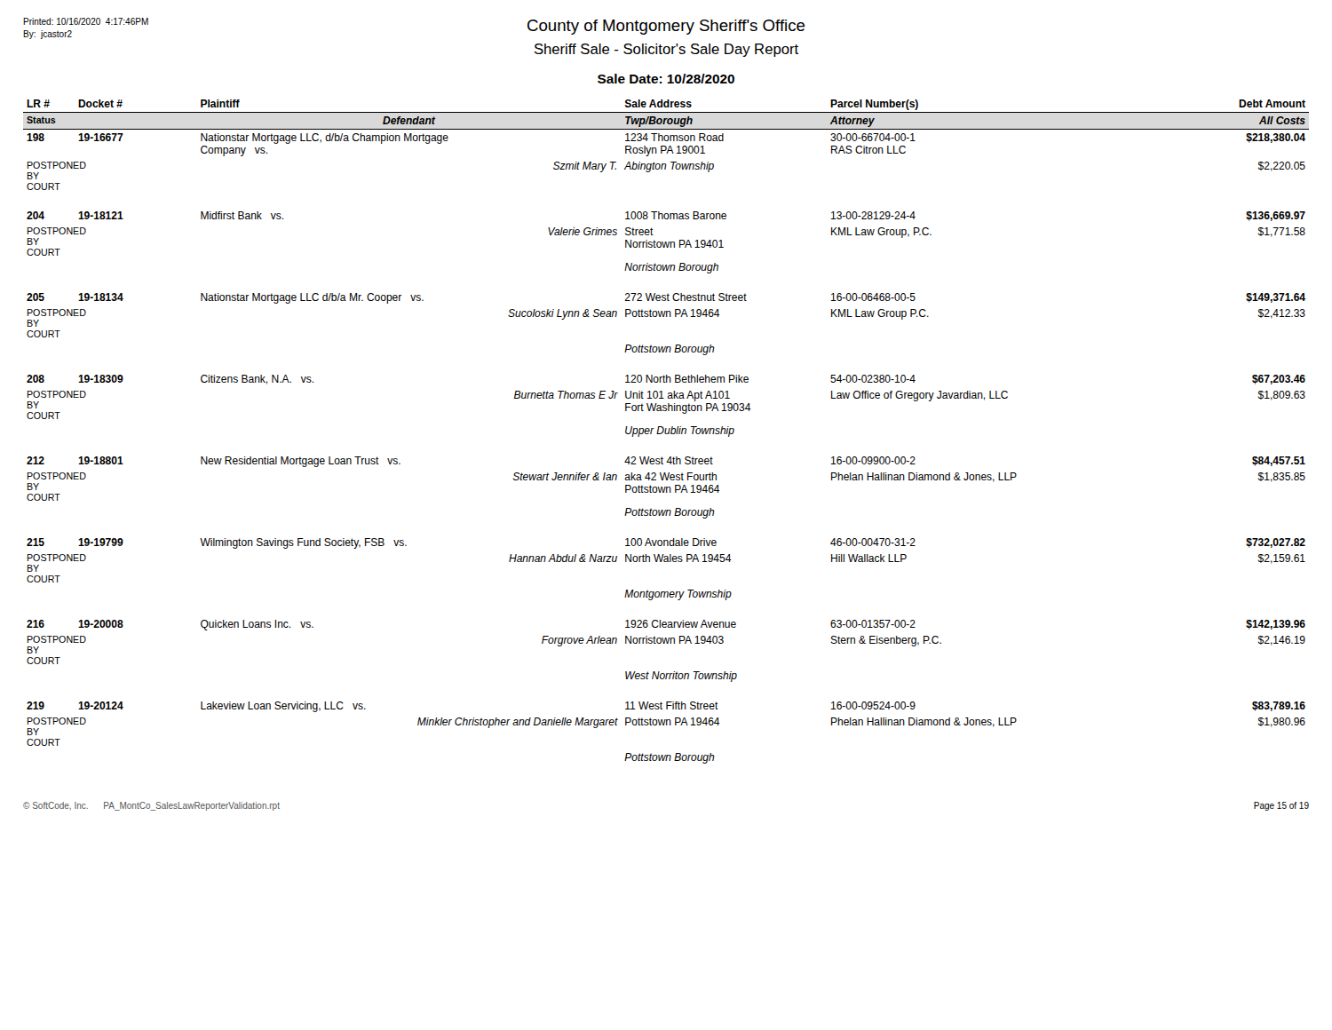Printed: 10/16/2020 4:17:46PM
By: jcastor2
County of Montgomery Sheriff's Office
Sheriff Sale - Solicitor's Sale Day Report
Sale Date: 10/28/2020
| LR # | Docket # | Plaintiff | Sale Address | Parcel Number(s) | Debt Amount |
| --- | --- | --- | --- | --- | --- |
| Status | | Defendant | Twp/Borough | Attorney | All Costs |
| 198 | 19-16677 | Nationstar Mortgage LLC, d/b/a Champion Mortgage Company vs. | 1234 Thomson Road Roslyn PA 19001 | 30-00-66704-00-1 RAS Citron LLC | $218,380.04 |
| POSTPONED BY COURT | | Szmit Mary T. | Abington Township | | $2,220.05 |
| 204 | 19-18121 | Midfirst Bank vs. | 1008 Thomas Barone | 13-00-28129-24-4 | $136,669.97 |
| POSTPONED BY COURT | | Valerie Grimes | Street Norristown PA 19401 | KML Law Group, P.C. | $1,771.58 |
| | | | Norristown Borough | | |
| 205 | 19-18134 | Nationstar Mortgage LLC d/b/a Mr. Cooper vs. | 272 West Chestnut Street | 16-00-06468-00-5 | $149,371.64 |
| POSTPONED BY COURT | | Sucoloski Lynn & Sean | Pottstown PA 19464 | KML Law Group P.C. | $2,412.33 |
| | | | Pottstown Borough | | |
| 208 | 19-18309 | Citizens Bank, N.A. vs. | 120 North Bethlehem Pike | 54-00-02380-10-4 | $67,203.46 |
| POSTPONED BY COURT | | Burnetta Thomas E Jr | Unit 101 aka Apt A101 Fort Washington PA 19034 | Law Office of Gregory Javardian, LLC | $1,809.63 |
| | | | Upper Dublin Township | | |
| 212 | 19-18801 | New Residential Mortgage Loan Trust vs. | 42 West 4th Street | 16-00-09900-00-2 | $84,457.51 |
| POSTPONED BY COURT | | Stewart Jennifer & Ian | aka 42 West Fourth Pottstown PA 19464 | Phelan Hallinan Diamond & Jones, LLP | $1,835.85 |
| | | | Pottstown Borough | | |
| 215 | 19-19799 | Wilmington Savings Fund Society, FSB vs. | 100 Avondale Drive | 46-00-00470-31-2 | $732,027.82 |
| POSTPONED BY COURT | | Hannan Abdul & Narzu | North Wales PA 19454 | Hill Wallack LLP | $2,159.61 |
| | | | Montgomery Township | | |
| 216 | 19-20008 | Quicken Loans Inc. vs. | 1926 Clearview Avenue | 63-00-01357-00-2 | $142,139.96 |
| POSTPONED BY COURT | | Forgrove Arlean | Norristown PA 19403 | Stern & Eisenberg, P.C. | $2,146.19 |
| | | | West Norriton Township | | |
| 219 | 19-20124 | Lakeview Loan Servicing, LLC vs. | 11 West Fifth Street | 16-00-09524-00-9 | $83,789.16 |
| POSTPONED BY COURT | | Minkler Christopher and Danielle Margaret | Pottstown PA 19464 | Phelan Hallinan Diamond & Jones, LLP | $1,980.96 |
| | | | Pottstown Borough | | |
© SoftCode, Inc. PA_MontCo_SalesLawReporterValidation.rpt
Page 15 of 19